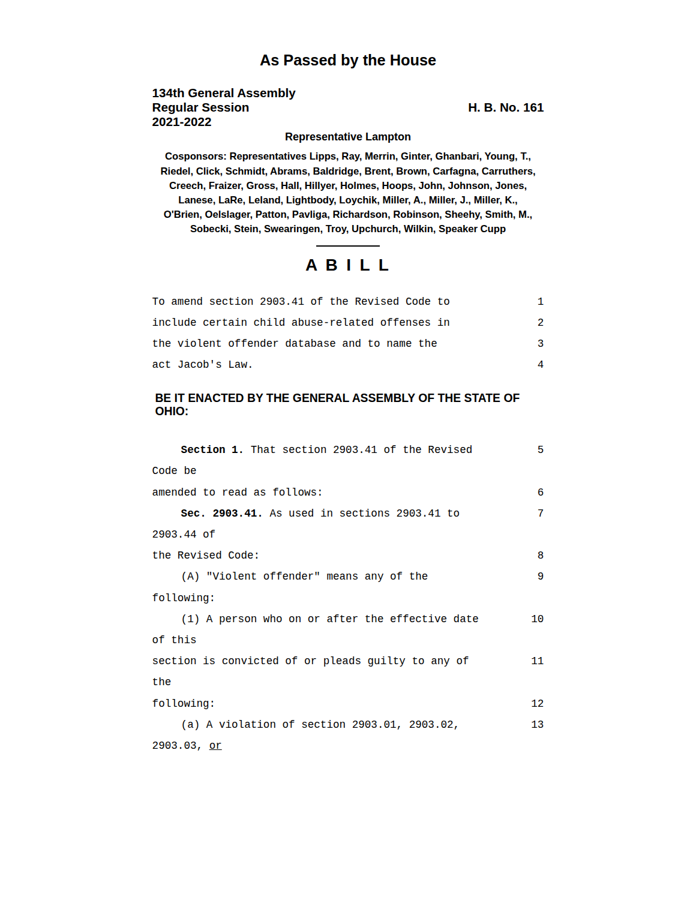As Passed by the House
| 134th General Assembly | |
| Regular Session | H. B. No. 161 |
| 2021-2022 | |
Representative Lampton
Cosponsors: Representatives Lipps, Ray, Merrin, Ginter, Ghanbari, Young, T., Riedel, Click, Schmidt, Abrams, Baldridge, Brent, Brown, Carfagna, Carruthers, Creech, Fraizer, Gross, Hall, Hillyer, Holmes, Hoops, John, Johnson, Jones, Lanese, LaRe, Leland, Lightbody, Loychik, Miller, A., Miller, J., Miller, K., O'Brien, Oelslager, Patton, Pavliga, Richardson, Robinson, Sheehy, Smith, M., Sobecki, Stein, Swearingen, Troy, Upchurch, Wilkin, Speaker Cupp
A B I L L
| To amend section 2903.41 of the Revised Code to | 1 |
| include certain child abuse-related offenses in | 2 |
| the violent offender database and to name the | 3 |
| act Jacob's Law. | 4 |
BE IT ENACTED BY THE GENERAL ASSEMBLY OF THE STATE OF OHIO:
| Section 1. That section 2903.41 of the Revised Code be | 5 |
| amended to read as follows: | 6 |
| Sec. 2903.41. As used in sections 2903.41 to 2903.44 of | 7 |
| the Revised Code: | 8 |
| (A) "Violent offender" means any of the following: | 9 |
| (1) A person who on or after the effective date of this | 10 |
| section is convicted of or pleads guilty to any of the | 11 |
| following: | 12 |
| (a) A violation of section 2903.01, 2903.02, 2903.03, or | 13 |